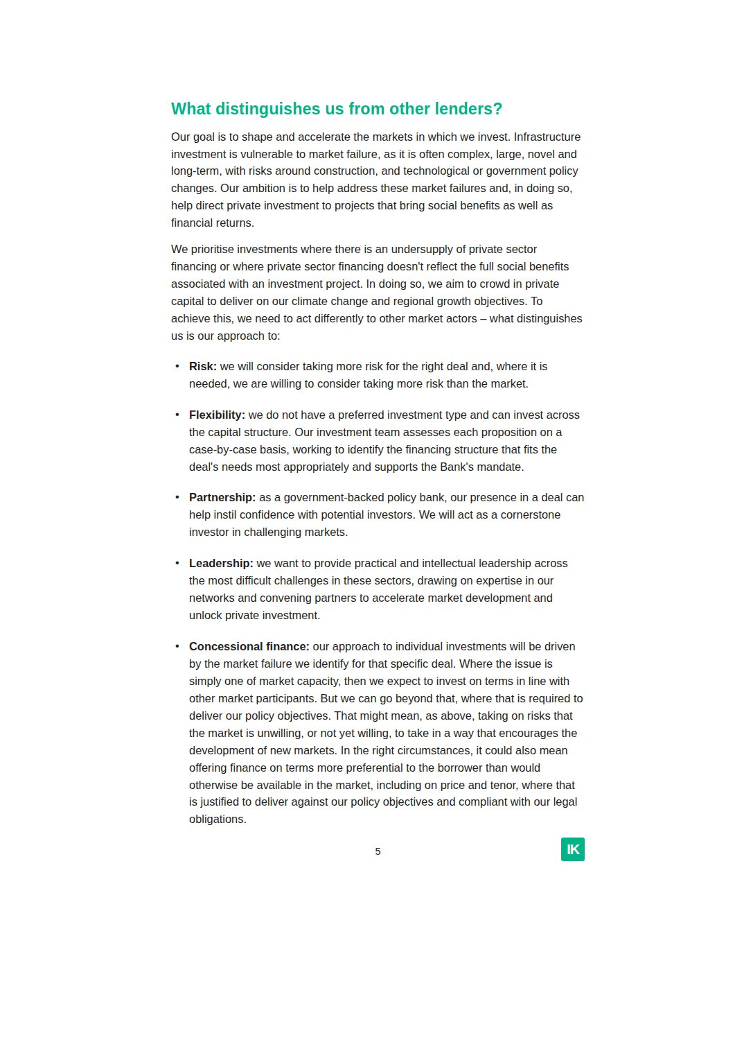What distinguishes us from other lenders?
Our goal is to shape and accelerate the markets in which we invest. Infrastructure investment is vulnerable to market failure, as it is often complex, large, novel and long-term, with risks around construction, and technological or government policy changes. Our ambition is to help address these market failures and, in doing so, help direct private investment to projects that bring social benefits as well as financial returns.
We prioritise investments where there is an undersupply of private sector financing or where private sector financing doesn't reflect the full social benefits associated with an investment project. In doing so, we aim to crowd in private capital to deliver on our climate change and regional growth objectives. To achieve this, we need to act differently to other market actors – what distinguishes us is our approach to:
Risk: we will consider taking more risk for the right deal and, where it is needed, we are willing to consider taking more risk than the market.
Flexibility: we do not have a preferred investment type and can invest across the capital structure. Our investment team assesses each proposition on a case-by-case basis, working to identify the financing structure that fits the deal's needs most appropriately and supports the Bank's mandate.
Partnership: as a government-backed policy bank, our presence in a deal can help instil confidence with potential investors. We will act as a cornerstone investor in challenging markets.
Leadership: we want to provide practical and intellectual leadership across the most difficult challenges in these sectors, drawing on expertise in our networks and convening partners to accelerate market development and unlock private investment.
Concessional finance: our approach to individual investments will be driven by the market failure we identify for that specific deal. Where the issue is simply one of market capacity, then we expect to invest on terms in line with other market participants. But we can go beyond that, where that is required to deliver our policy objectives. That might mean, as above, taking on risks that the market is unwilling, or not yet willing, to take in a way that encourages the development of new markets. In the right circumstances, it could also mean offering finance on terms more preferential to the borrower than would otherwise be available in the market, including on price and tenor, where that is justified to deliver against our policy objectives and compliant with our legal obligations.
5
IK